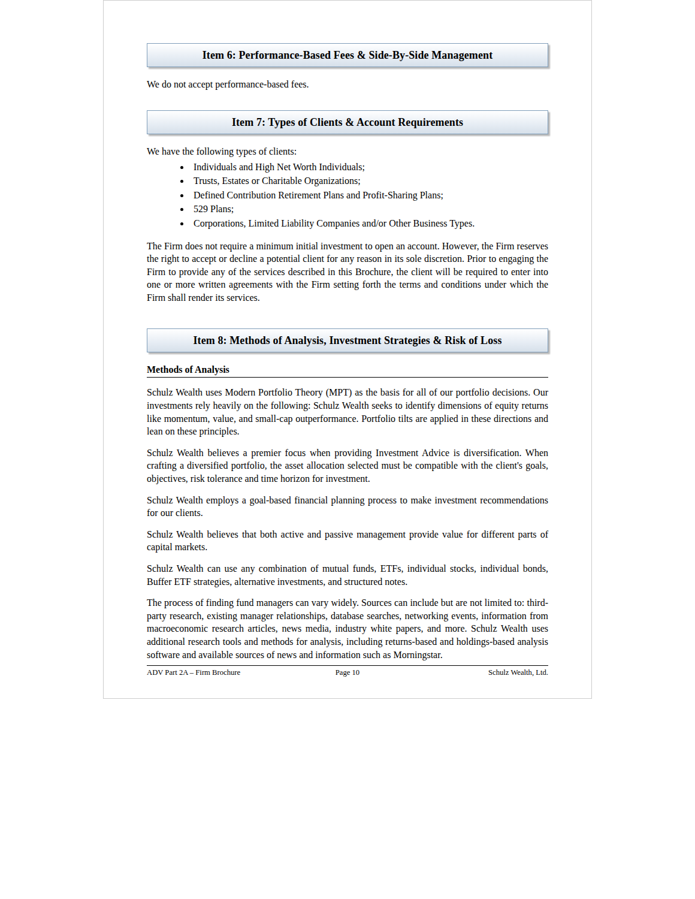Item 6: Performance-Based Fees & Side-By-Side Management
We do not accept performance-based fees.
Item 7: Types of Clients & Account Requirements
We have the following types of clients:
Individuals and High Net Worth Individuals;
Trusts, Estates or Charitable Organizations;
Defined Contribution Retirement Plans and Profit-Sharing Plans;
529 Plans;
Corporations, Limited Liability Companies and/or Other Business Types.
The Firm does not require a minimum initial investment to open an account. However, the Firm reserves the right to accept or decline a potential client for any reason in its sole discretion. Prior to engaging the Firm to provide any of the services described in this Brochure, the client will be required to enter into one or more written agreements with the Firm setting forth the terms and conditions under which the Firm shall render its services.
Item 8: Methods of Analysis, Investment Strategies & Risk of Loss
Methods of Analysis
Schulz Wealth uses Modern Portfolio Theory (MPT) as the basis for all of our portfolio decisions. Our investments rely heavily on the following: Schulz Wealth seeks to identify dimensions of equity returns like momentum, value, and small-cap outperformance. Portfolio tilts are applied in these directions and lean on these principles.
Schulz Wealth believes a premier focus when providing Investment Advice is diversification. When crafting a diversified portfolio, the asset allocation selected must be compatible with the client's goals, objectives, risk tolerance and time horizon for investment.
Schulz Wealth employs a goal-based financial planning process to make investment recommendations for our clients.
Schulz Wealth believes that both active and passive management provide value for different parts of capital markets.
Schulz Wealth can use any combination of mutual funds, ETFs, individual stocks, individual bonds, Buffer ETF strategies, alternative investments, and structured notes.
The process of finding fund managers can vary widely. Sources can include but are not limited to: third-party research, existing manager relationships, database searches, networking events, information from macroeconomic research articles, news media, industry white papers, and more. Schulz Wealth uses additional research tools and methods for analysis, including returns-based and holdings-based analysis software and available sources of news and information such as Morningstar.
ADV Part 2A – Firm Brochure Page 10 Schulz Wealth, Ltd.